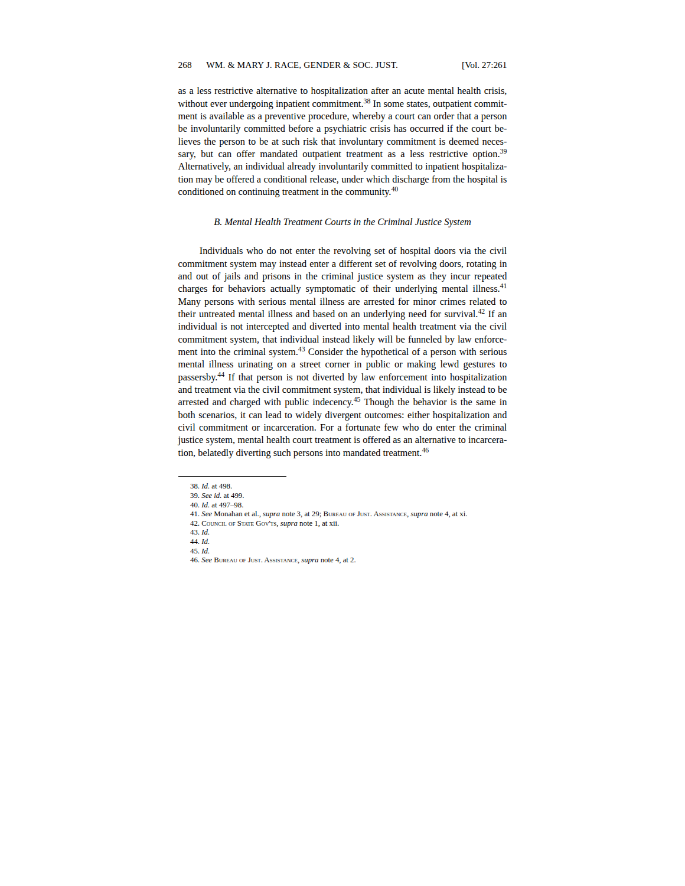268 WM. & MARY J. RACE, GENDER & SOC. JUST. [Vol. 27:261
as a less restrictive alternative to hospitalization after an acute mental health crisis, without ever undergoing inpatient commitment.38 In some states, outpatient commitment is available as a preventive procedure, whereby a court can order that a person be involuntarily committed before a psychiatric crisis has occurred if the court believes the person to be at such risk that involuntary commitment is deemed necessary, but can offer mandated outpatient treatment as a less restrictive option.39 Alternatively, an individual already involuntarily committed to inpatient hospitalization may be offered a conditional release, under which discharge from the hospital is conditioned on continuing treatment in the community.40
B. Mental Health Treatment Courts in the Criminal Justice System
Individuals who do not enter the revolving set of hospital doors via the civil commitment system may instead enter a different set of revolving doors, rotating in and out of jails and prisons in the criminal justice system as they incur repeated charges for behaviors actually symptomatic of their underlying mental illness.41 Many persons with serious mental illness are arrested for minor crimes related to their untreated mental illness and based on an underlying need for survival.42 If an individual is not intercepted and diverted into mental health treatment via the civil commitment system, that individual instead likely will be funneled by law enforcement into the criminal system.43 Consider the hypothetical of a person with serious mental illness urinating on a street corner in public or making lewd gestures to passersby.44 If that person is not diverted by law enforcement into hospitalization and treatment via the civil commitment system, that individual is likely instead to be arrested and charged with public indecency.45 Though the behavior is the same in both scenarios, it can lead to widely divergent outcomes: either hospitalization and civil commitment or incarceration. For a fortunate few who do enter the criminal justice system, mental health court treatment is offered as an alternative to incarceration, belatedly diverting such persons into mandated treatment.46
38. Id. at 498.
39. See id. at 499.
40. Id. at 497–98.
41. See Monahan et al., supra note 3, at 29; Bureau of Just. Assistance, supra note 4, at xi.
42. Council of State Gov'ts, supra note 1, at xii.
43. Id.
44. Id.
45. Id.
46. See Bureau of Just. Assistance, supra note 4, at 2.